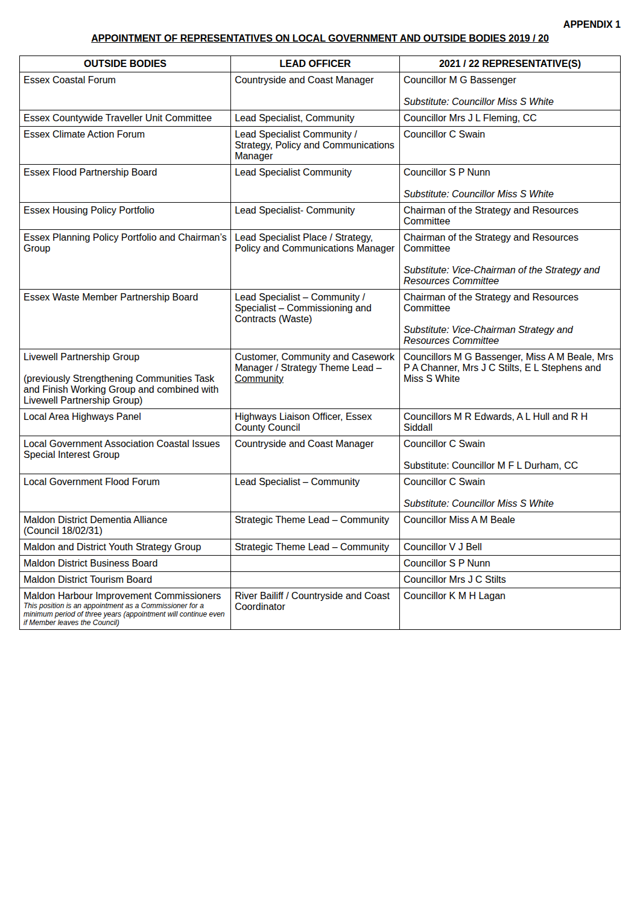APPENDIX 1
APPOINTMENT OF REPRESENTATIVES ON LOCAL GOVERNMENT AND OUTSIDE BODIES 2019 / 20
| OUTSIDE BODIES | LEAD OFFICER | 2021 / 22 REPRESENTATIVE(S) |
| --- | --- | --- |
| Essex Coastal Forum | Countryside and Coast Manager | Councillor M G Bassenger Substitute: Councillor Miss S White |
| Essex Countywide Traveller Unit Committee | Lead Specialist, Community | Councillor Mrs J L Fleming, CC |
| Essex Climate Action Forum | Lead Specialist Community / Strategy, Policy and Communications Manager | Councillor C Swain |
| Essex Flood Partnership Board | Lead Specialist Community | Councillor S P Nunn Substitute: Councillor Miss S White |
| Essex Housing Policy Portfolio | Lead Specialist- Community | Chairman of the Strategy and Resources Committee |
| Essex Planning Policy Portfolio and Chairman’s Group | Lead Specialist Place / Strategy, Policy and Communications Manager | Chairman of the Strategy and Resources Committee Substitute: Vice-Chairman of the Strategy and Resources Committee |
| Essex Waste Member Partnership Board | Lead Specialist – Community / Specialist – Commissioning and Contracts (Waste) | Chairman of the Strategy and Resources Committee Substitute: Vice-Chairman Strategy and Resources Committee |
| Livewell Partnership Group (previously Strengthening Communities Task and Finish Working Group and combined with Livewell Partnership Group) | Customer, Community and Casework Manager / Strategy Theme Lead – Community | Councillors M G Bassenger, Miss A M Beale, Mrs P A Channer, Mrs J C Stilts, E L Stephens and Miss S White |
| Local Area Highways Panel | Highways Liaison Officer, Essex County Council | Councillors M R Edwards, A L Hull and R H Siddall |
| Local Government Association Coastal Issues Special Interest Group | Countryside and Coast Manager | Councillor C Swain Substitute: Councillor M F L Durham, CC |
| Local Government Flood Forum | Lead Specialist – Community | Councillor C Swain Substitute: Councillor Miss S White |
| Maldon District Dementia Alliance (Council 18/02/31) | Strategic Theme Lead – Community | Councillor Miss A M Beale |
| Maldon and District Youth Strategy Group | Strategic Theme Lead – Community | Councillor V J Bell |
| Maldon District Business Board | | Councillor S P Nunn |
| Maldon District Tourism Board | | Councillor Mrs J C Stilts |
| Maldon Harbour Improvement Commissioners This position is an appointment as a Commissioner for a minimum period of three years (appointment will continue even if Member leaves the Council) | River Bailiff / Countryside and Coast Coordinator | Councillor K M H Lagan |